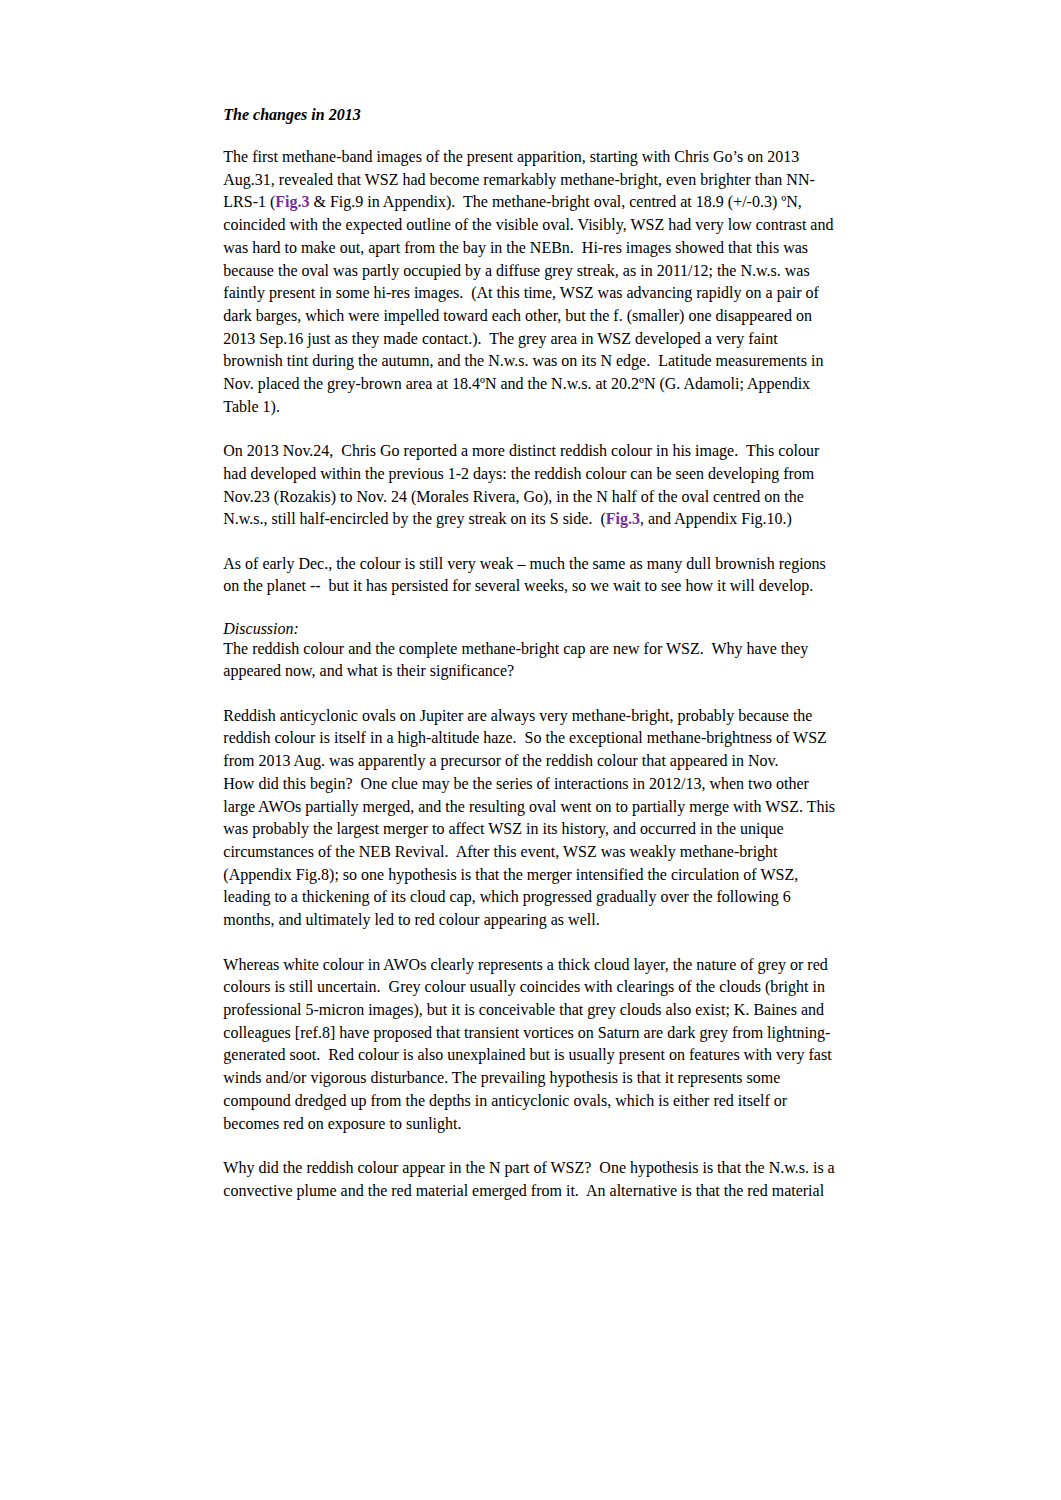The changes in 2013
The first methane-band images of the present apparition, starting with Chris Go’s on 2013 Aug.31, revealed that WSZ had become remarkably methane-bright, even brighter than NN-LRS-1 (Fig.3 & Fig.9 in Appendix). The methane-bright oval, centred at 18.9 (+/-0.3) ºN, coincided with the expected outline of the visible oval. Visibly, WSZ had very low contrast and was hard to make out, apart from the bay in the NEBn. Hi-res images showed that this was because the oval was partly occupied by a diffuse grey streak, as in 2011/12; the N.w.s. was faintly present in some hi-res images. (At this time, WSZ was advancing rapidly on a pair of dark barges, which were impelled toward each other, but the f. (smaller) one disappeared on 2013 Sep.16 just as they made contact.). The grey area in WSZ developed a very faint brownish tint during the autumn, and the N.w.s. was on its N edge. Latitude measurements in Nov. placed the grey-brown area at 18.4ºN and the N.w.s. at 20.2ºN (G. Adamoli; Appendix Table 1).
On 2013 Nov.24, Chris Go reported a more distinct reddish colour in his image. This colour had developed within the previous 1-2 days: the reddish colour can be seen developing from Nov.23 (Rozakis) to Nov. 24 (Morales Rivera, Go), in the N half of the oval centred on the N.w.s., still half-encircled by the grey streak on its S side. (Fig.3, and Appendix Fig.10.)
As of early Dec., the colour is still very weak – much the same as many dull brownish regions on the planet -- but it has persisted for several weeks, so we wait to see how it will develop.
Discussion:
The reddish colour and the complete methane-bright cap are new for WSZ. Why have they appeared now, and what is their significance?
Reddish anticyclonic ovals on Jupiter are always very methane-bright, probably because the reddish colour is itself in a high-altitude haze. So the exceptional methane-brightness of WSZ from 2013 Aug. was apparently a precursor of the reddish colour that appeared in Nov.
How did this begin? One clue may be the series of interactions in 2012/13, when two other large AWOs partially merged, and the resulting oval went on to partially merge with WSZ. This was probably the largest merger to affect WSZ in its history, and occurred in the unique circumstances of the NEB Revival. After this event, WSZ was weakly methane-bright (Appendix Fig.8); so one hypothesis is that the merger intensified the circulation of WSZ, leading to a thickening of its cloud cap, which progressed gradually over the following 6 months, and ultimately led to red colour appearing as well.
Whereas white colour in AWOs clearly represents a thick cloud layer, the nature of grey or red colours is still uncertain. Grey colour usually coincides with clearings of the clouds (bright in professional 5-micron images), but it is conceivable that grey clouds also exist; K. Baines and colleagues [ref.8] have proposed that transient vortices on Saturn are dark grey from lightning-generated soot. Red colour is also unexplained but is usually present on features with very fast winds and/or vigorous disturbance. The prevailing hypothesis is that it represents some compound dredged up from the depths in anticyclonic ovals, which is either red itself or becomes red on exposure to sunlight.
Why did the reddish colour appear in the N part of WSZ? One hypothesis is that the N.w.s. is a convective plume and the red material emerged from it. An alternative is that the red material